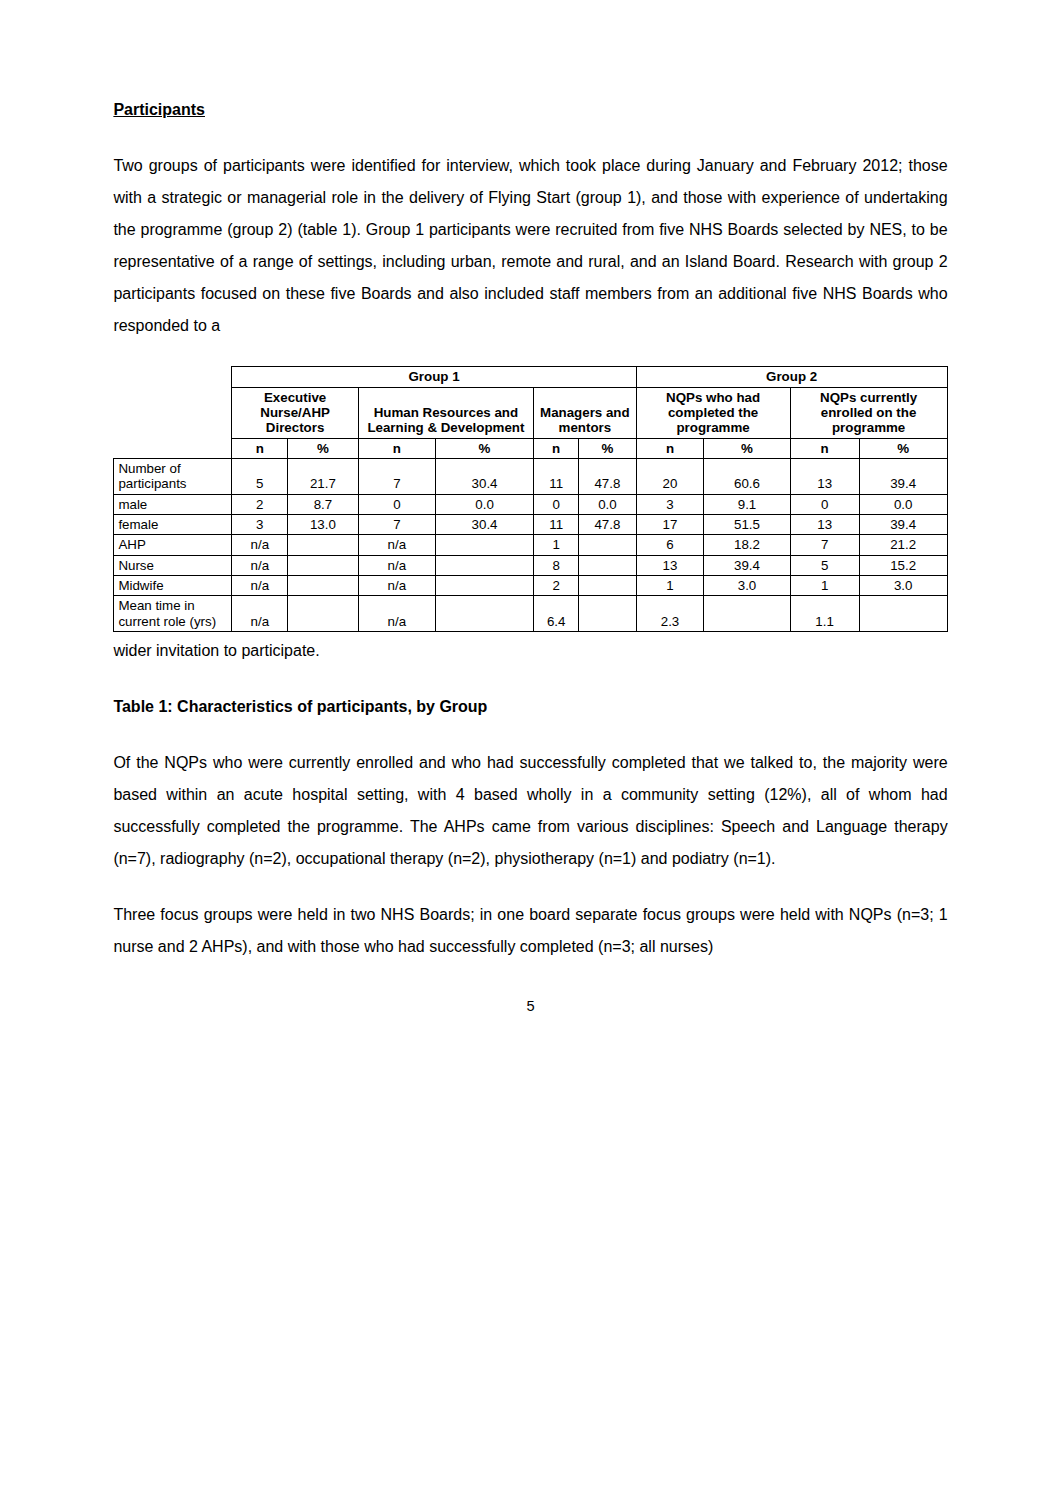Participants
Two groups of participants were identified for interview, which took place during January and February 2012; those with a strategic or managerial role in the delivery of Flying Start (group 1), and those with experience of undertaking the programme (group 2) (table 1). Group 1 participants were recruited from five NHS Boards selected by NES, to be representative of a range of settings, including urban, remote and rural, and an Island Board. Research with group 2 participants focused on these five Boards and also included staff members from an additional five NHS Boards who responded to a
| | Group 1 | Group 2 |
| --- | --- | --- |
| | Executive Nurse/AHP Directors | Human Resources and Learning & Development | Managers and mentors | NQPs who had completed the programme | NQPs currently enrolled on the programme |
| | n | % | n | % | n | % | n | % | n | % |
| Number of participants | 5 | 21.7 | 7 | 30.4 | 11 | 47.8 | 20 | 60.6 | 13 | 39.4 |
| male | 2 | 8.7 | 0 | 0.0 | 0 | 0.0 | 3 | 9.1 | 0 | 0.0 |
| female | 3 | 13.0 | 7 | 30.4 | 11 | 47.8 | 17 | 51.5 | 13 | 39.4 |
| AHP | n/a | | n/a | | 1 | | 6 | 18.2 | 7 | 21.2 |
| Nurse | n/a | | n/a | | 8 | | 13 | 39.4 | 5 | 15.2 |
| Midwife | n/a | | n/a | | 2 | | 1 | 3.0 | 1 | 3.0 |
| Mean time in current role (yrs) | n/a | | n/a | | 6.4 | | 2.3 | | 1.1 | |
wider invitation to participate.
Table 1: Characteristics of participants, by Group
Of the NQPs who were currently enrolled and who had successfully completed that we talked to, the majority were based within an acute hospital setting, with 4 based wholly in a community setting (12%), all of whom had successfully completed the programme. The AHPs came from various disciplines: Speech and Language therapy (n=7), radiography (n=2), occupational therapy (n=2), physiotherapy (n=1) and podiatry (n=1).
Three focus groups were held in two NHS Boards; in one board separate focus groups were held with NQPs (n=3; 1 nurse and 2 AHPs), and with those who had successfully completed (n=3; all nurses)
5